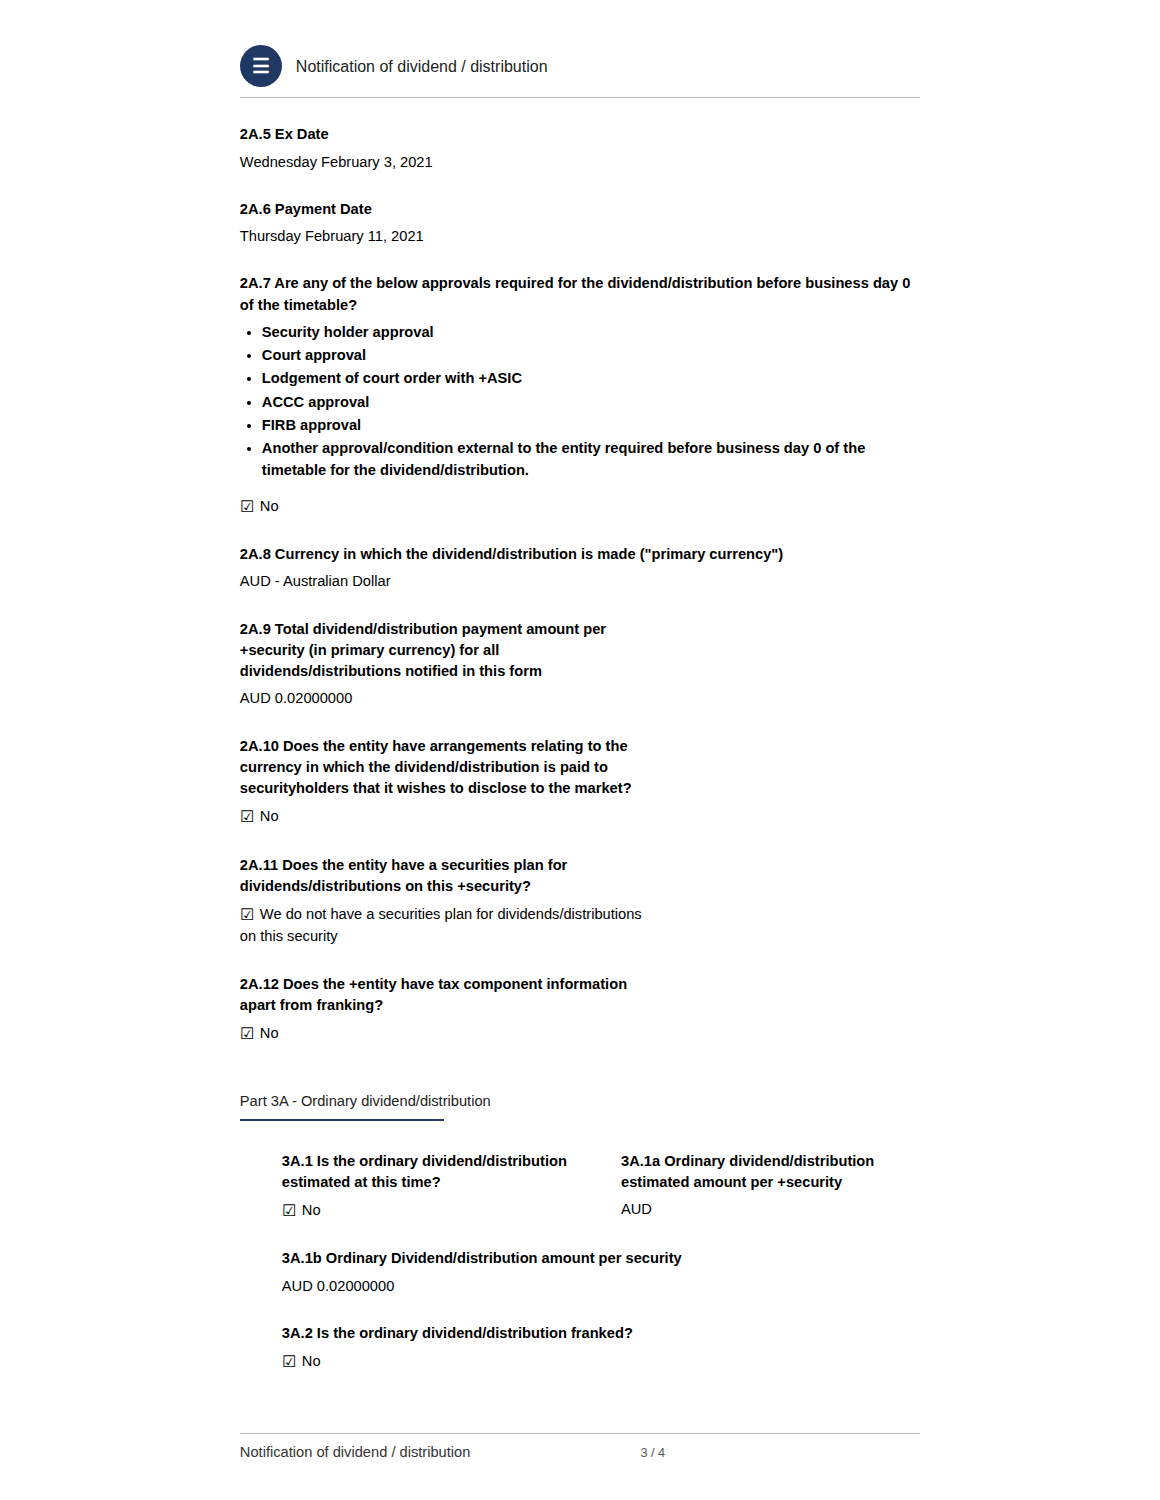☰
Notification of dividend / distribution
2A.5 Ex Date
Wednesday February 3, 2021
2A.6 Payment Date
Thursday February 11, 2021
2A.7 Are any of the below approvals required for the dividend/distribution before business day 0 of the timetable?
Security holder approval
Court approval
Lodgement of court order with +ASIC
ACCC approval
FIRB approval
Another approval/condition external to the entity required before business day 0 of the timetable for the dividend/distribution.
No
2A.8 Currency in which the dividend/distribution is made ("primary currency")
AUD - Australian Dollar
2A.9 Total dividend/distribution payment amount per +security (in primary currency) for all dividends/distributions notified in this form
AUD 0.02000000
2A.10 Does the entity have arrangements relating to the currency in which the dividend/distribution is paid to securityholders that it wishes to disclose to the market?
No
2A.11 Does the entity have a securities plan for dividends/distributions on this +security?
We do not have a securities plan for dividends/distributions on this security
2A.12 Does the +entity have tax component information apart from franking?
No
Part 3A - Ordinary dividend/distribution
3A.1 Is the ordinary dividend/distribution estimated at this time?
No
3A.1a Ordinary dividend/distribution estimated amount per +security
AUD
3A.1b Ordinary Dividend/distribution amount per security
AUD 0.02000000
3A.2 Is the ordinary dividend/distribution franked?
No
Notification of dividend / distribution
3 / 4